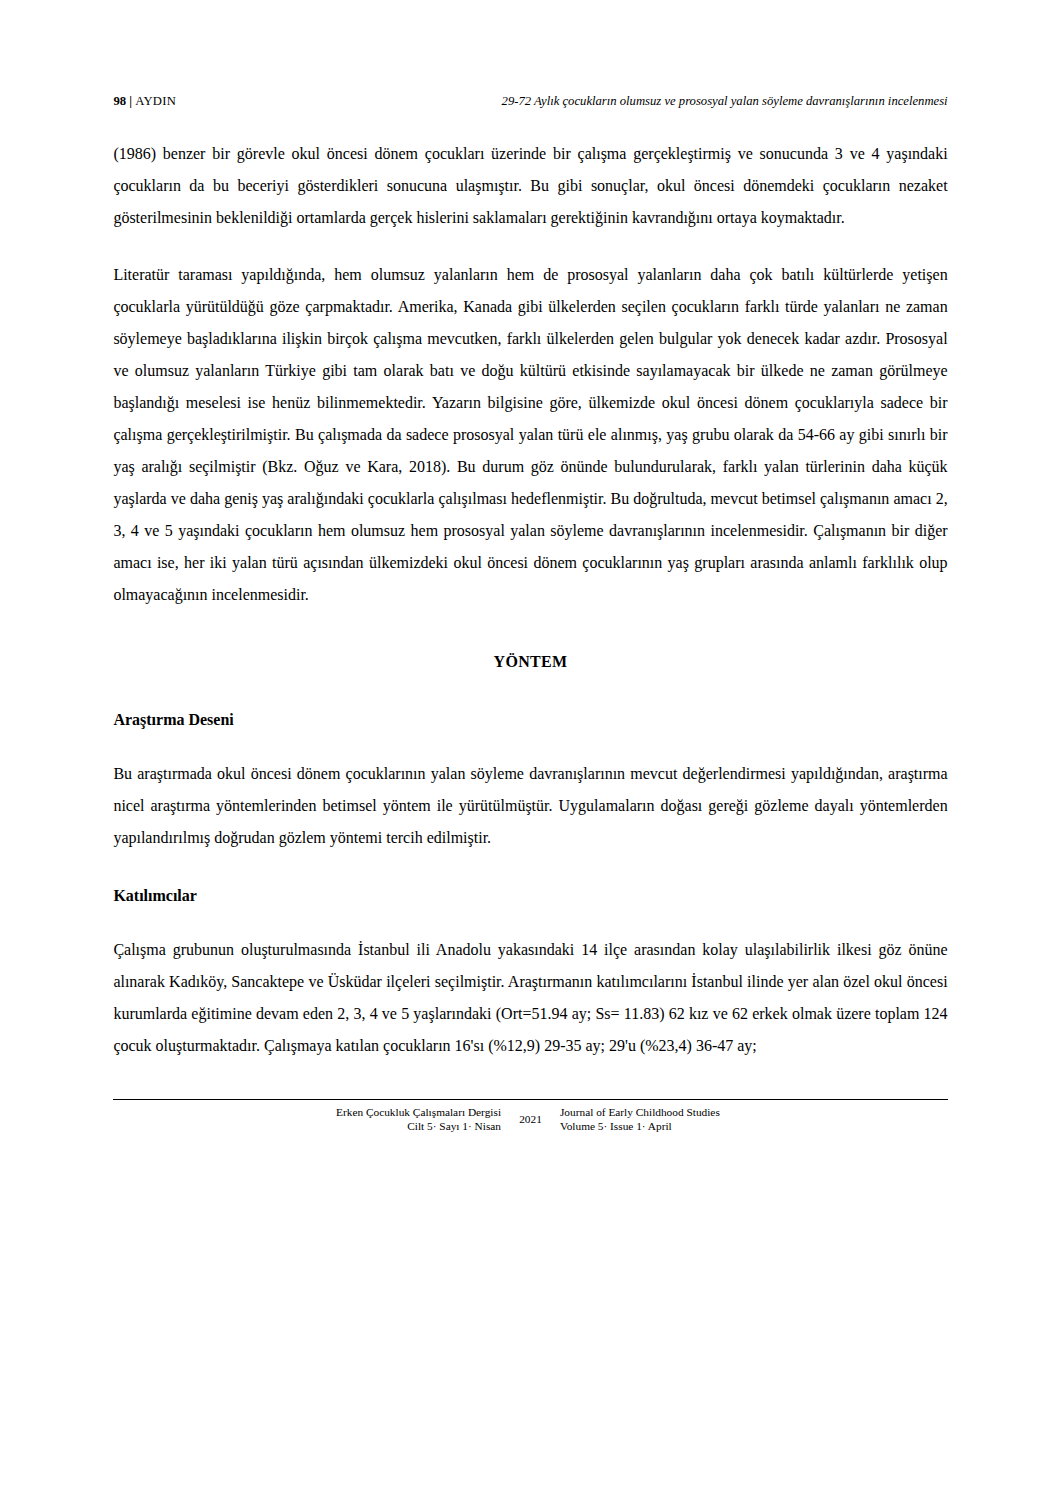98 | AYDIN
29-72 Aylık çocukların olumsuz ve prososyal yalan söyleme davranışlarının incelenmesi
(1986) benzer bir görevle okul öncesi dönem çocukları üzerinde bir çalışma gerçekleştirmiş ve sonucunda 3 ve 4 yaşındaki çocukların da bu beceriyi gösterdikleri sonucuna ulaşmıştır. Bu gibi sonuçlar, okul öncesi dönemdeki çocukların nezaket gösterilmesinin beklenildiği ortamlarda gerçek hislerini saklamaları gerektiğinin kavrandığını ortaya koymaktadır.
Literatür taraması yapıldığında, hem olumsuz yalanların hem de prososyal yalanların daha çok batılı kültürlerde yetişen çocuklarla yürütüldüğü göze çarpmaktadır. Amerika, Kanada gibi ülkelerden seçilen çocukların farklı türde yalanları ne zaman söylemeye başladıklarına ilişkin birçok çalışma mevcutken, farklı ülkelerden gelen bulgular yok denecek kadar azdır. Prososyal ve olumsuz yalanların Türkiye gibi tam olarak batı ve doğu kültürü etkisinde sayılamayacak bir ülkede ne zaman görülmeye başlandığı meselesi ise henüz bilinmemektedir. Yazarın bilgisine göre, ülkemizde okul öncesi dönem çocuklarıyla sadece bir çalışma gerçekleştirilmiştir. Bu çalışmada da sadece prososyal yalan türü ele alınmış, yaş grubu olarak da 54-66 ay gibi sınırlı bir yaş aralığı seçilmiştir (Bkz. Oğuz ve Kara, 2018). Bu durum göz önünde bulundurularak, farklı yalan türlerinin daha küçük yaşlarda ve daha geniş yaş aralığındaki çocuklarla çalışılması hedeflenmiştir. Bu doğrultuda, mevcut betimsel çalışmanın amacı 2, 3, 4 ve 5 yaşındaki çocukların hem olumsuz hem prososyal yalan söyleme davranışlarının incelenmesidir. Çalışmanın bir diğer amacı ise, her iki yalan türü açısından ülkemizdeki okul öncesi dönem çocuklarının yaş grupları arasında anlamlı farklılık olup olmayacağının incelenmesidir.
YÖNTEM
Araştırma Deseni
Bu araştırmada okul öncesi dönem çocuklarının yalan söyleme davranışlarının mevcut değerlendirmesi yapıldığından, araştırma nicel araştırma yöntemlerinden betimsel yöntem ile yürütülmüştür. Uygulamaların doğası gereği gözleme dayalı yöntemlerden yapılandırılmış doğrudan gözlem yöntemi tercih edilmiştir.
Katılımcılar
Çalışma grubunun oluşturulmasında İstanbul ili Anadolu yakasındaki 14 ilçe arasından kolay ulaşılabilirlik ilkesi göz önüne alınarak Kadıköy, Sancaktepe ve Üsküdar ilçeleri seçilmiştir. Araştırmanın katılımcılarını İstanbul ilinde yer alan özel okul öncesi kurumlarda eğitimine devam eden 2, 3, 4 ve 5 yaşlarındaki (Ort=51.94 ay; Ss= 11.83) 62 kız ve 62 erkek olmak üzere toplam 124 çocuk oluşturmaktadır. Çalışmaya katılan çocukların 16'sı (%12,9) 29-35 ay; 29'u (%23,4) 36-47 ay;
Erken Çocukluk Çalışmaları Dergisi
Cilt 5· Sayı 1· Nisan
2021
Journal of Early Childhood Studies
Volume 5· Issue 1· April